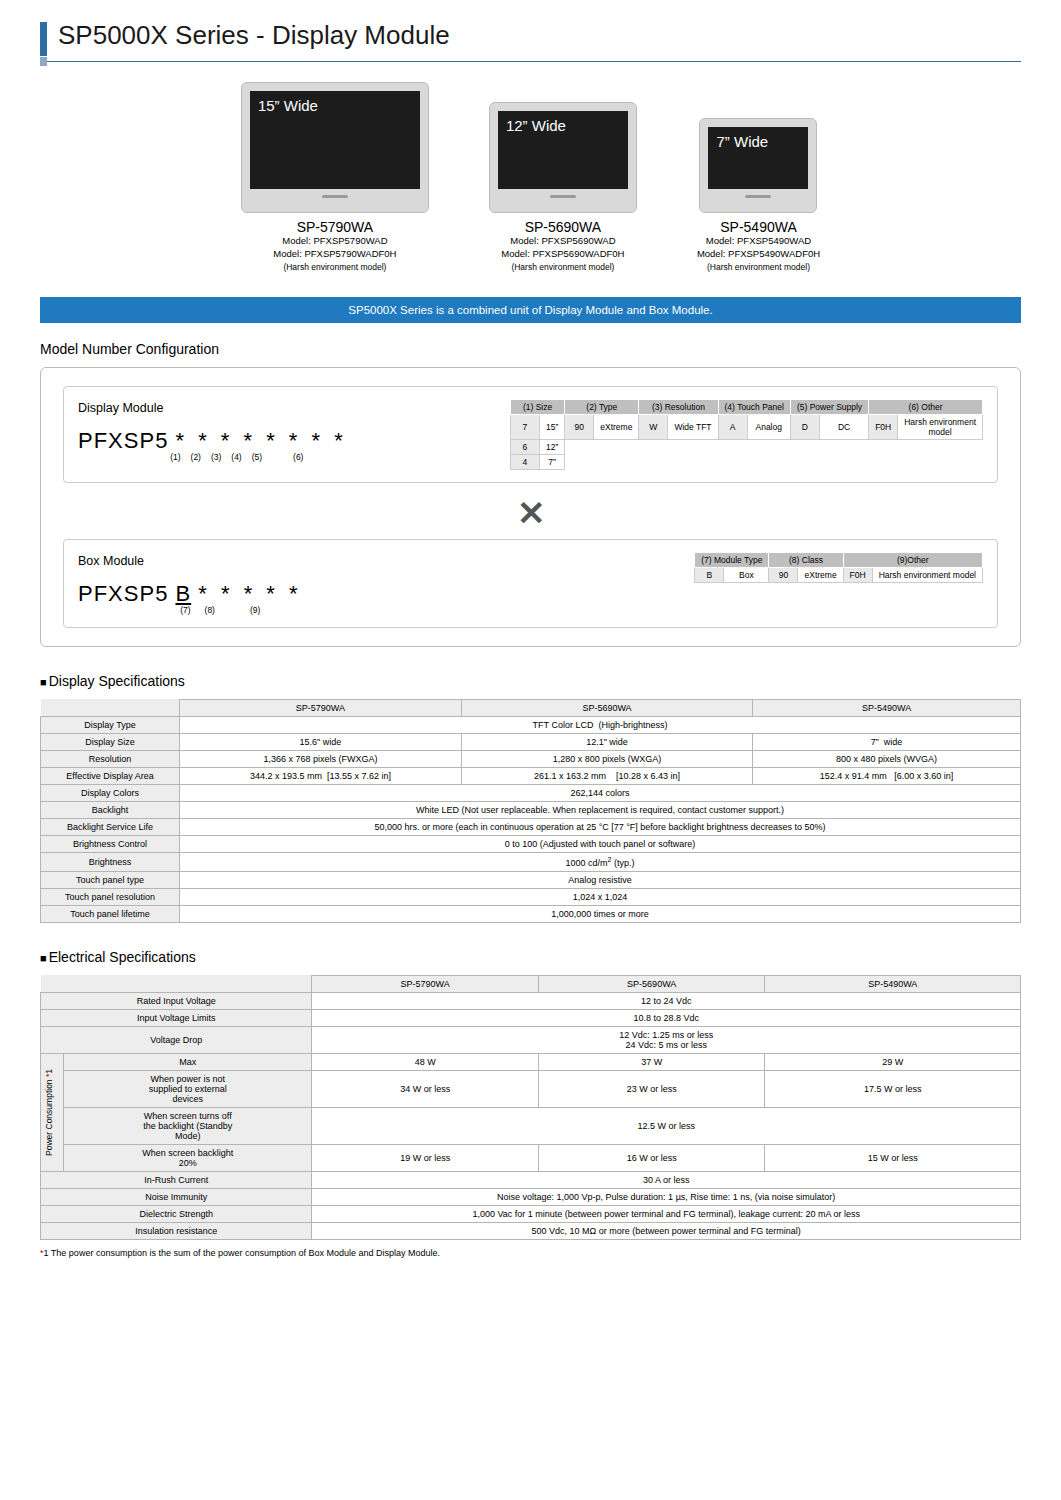SP5000X Series - Display Module
15” Wide
SP-5790WA
Model: PFXSP5790WAD
Model: PFXSP5790WADF0H
(Harsh environment model)
12” Wide
SP-5690WA
Model: PFXSP5690WAD
Model: PFXSP5690WADF0H
(Harsh environment model)
7” Wide
SP-5490WA
Model: PFXSP5490WAD
Model: PFXSP5490WADF0H
(Harsh environment model)
SP5000X Series is a combined unit of Display Module and Box Module.
Model Number Configuration
Display Module
PFXSP5 * * * * * * * *
(1) (2) (3) (4) (5) (6)
| (1) Size | (2) Type | (3) Resolution | (4) Touch Panel | (5) Power Supply | (6) Other |
| --- | --- | --- | --- | --- | --- |
| 7 | 15” | 90 | eXtreme | W | Wide TFT | A | Analog | D | DC | F0H | Harsh environment model |
| 6 | 12” | |
| 4 | 7” | |
✕
Box Module
PFXSP5 B * * * * *
(7) (8) (9)
| (7) Module Type | (8) Class | (9)Other |
| --- | --- | --- |
| B | Box | 90 | eXtreme | F0H | Harsh environment model |
Display Specifications
| | SP-5790WA | SP-5690WA | SP-5490WA |
| --- | --- | --- | --- |
| Display Type | TFT Color LCD (High-brightness) |
| Display Size | 15.6" wide | 12.1" wide | 7” wide |
| Resolution | 1,366 x 768 pixels (FWXGA) | 1,280 x 800 pixels (WXGA) | 800 x 480 pixels (WVGA) |
| Effective Display Area | 344.2 x 193.5 mm [13.55 x 7.62 in] | 261.1 x 163.2 mm [10.28 x 6.43 in] | 152.4 x 91.4 mm [6.00 x 3.60 in] |
| Display Colors | 262,144 colors |
| Backlight | White LED (Not user replaceable. When replacement is required, contact customer support.) |
| Backlight Service Life | 50,000 hrs. or more (each in continuous operation at 25 °C [77 °F] before backlight brightness decreases to 50%) |
| Brightness Control | 0 to 100 (Adjusted with touch panel or software) |
| Brightness | 1000 cd/m 2 (typ.) |
| Touch panel type | Analog resistive |
| Touch panel resolution | 1,024 x 1,024 |
| Touch panel lifetime | 1,000,000 times or more |
Electrical Specifications
| | SP-5790WA | SP-5690WA | SP-5490WA |
| --- | --- | --- | --- |
| Rated Input Voltage | 12 to 24 Vdc |
| Input Voltage Limits | 10.8 to 28.8 Vdc |
| Voltage Drop | 12 Vdc: 1.25 ms or less 24 Vdc: 5 ms or less |
| Power Consumption * 1 | Max | 48 W | 37 W | 29 W |
| When power is not supplied to external devices | 34 W or less | 23 W or less | 17.5 W or less |
| When screen turns off the backlight (Standby Mode) | 12.5 W or less |
| When screen backlight 20% | 19 W or less | 16 W or less | 15 W or less |
| In-Rush Current | 30 A or less |
| Noise Immunity | Noise voltage: 1,000 Vp-p, Pulse duration: 1 µs, Rise time: 1 ns, (via noise simulator) |
| Dielectric Strength | 1,000 Vac for 1 minute (between power terminal and FG terminal), leakage current: 20 mA or less |
| Insulation resistance | 500 Vdc, 10 MΩ or more (between power terminal and FG terminal) |
*1 The power consumption is the sum of the power consumption of Box Module and Display Module.